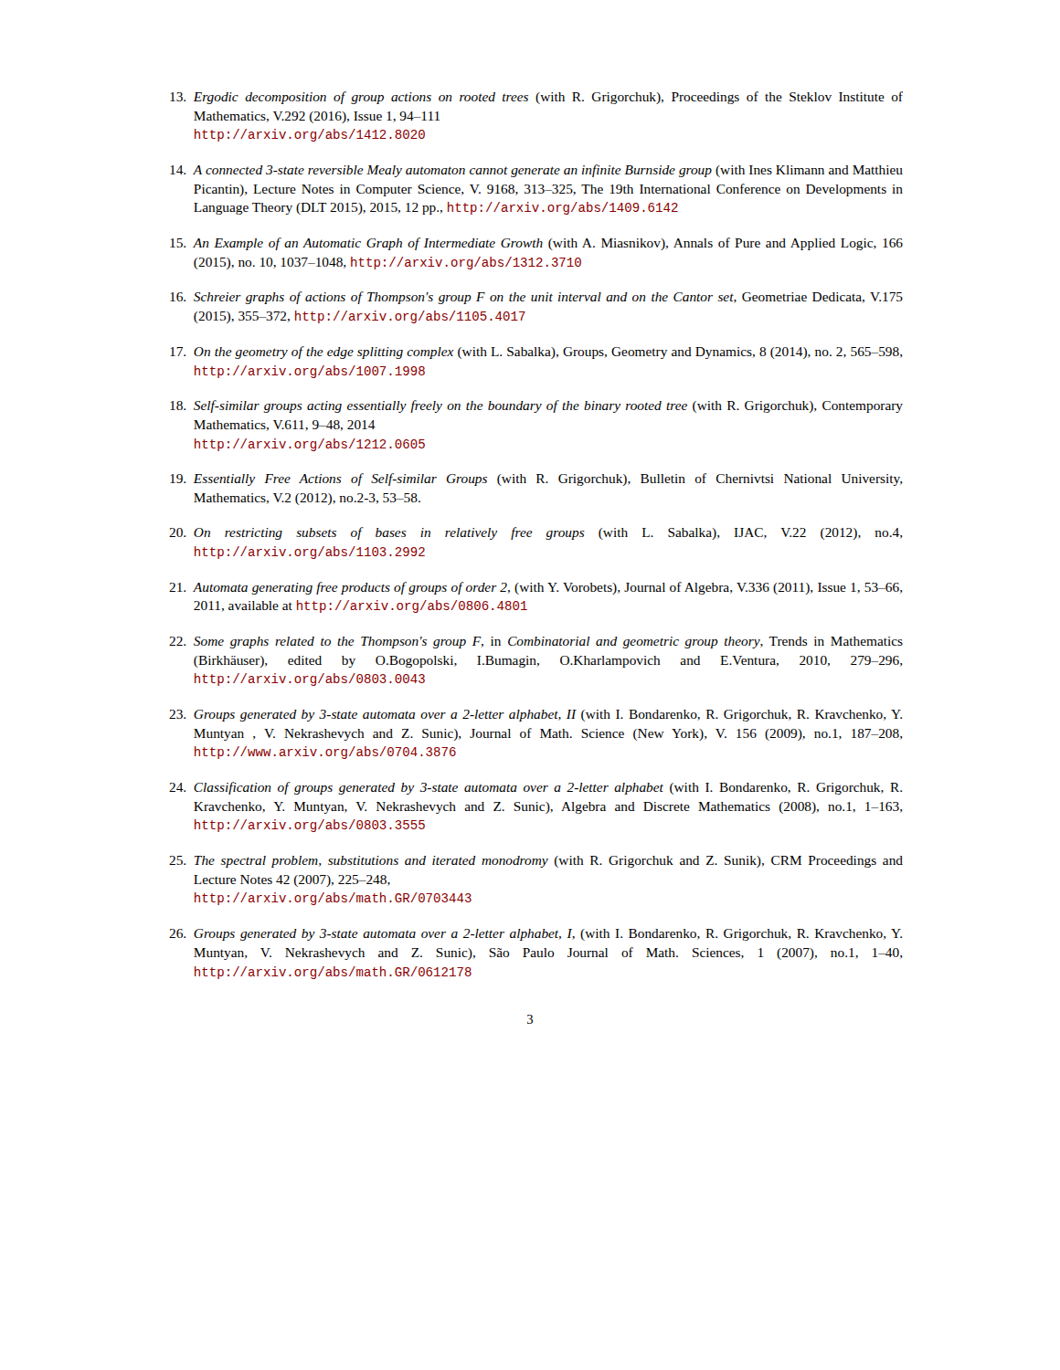Ergodic decomposition of group actions on rooted trees (with R. Grigorchuk), Proceedings of the Steklov Institute of Mathematics, V.292 (2016), Issue 1, 94–111
http://arxiv.org/abs/1412.8020
A connected 3-state reversible Mealy automaton cannot generate an infinite Burnside group (with Ines Klimann and Matthieu Picantin), Lecture Notes in Computer Science, V. 9168, 313–325, The 19th International Conference on Developments in Language Theory (DLT 2015), 2015, 12 pp., http://arxiv.org/abs/1409.6142
An Example of an Automatic Graph of Intermediate Growth (with A. Miasnikov), Annals of Pure and Applied Logic, 166 (2015), no. 10, 1037–1048, http://arxiv.org/abs/1312.3710
Schreier graphs of actions of Thompson's group F on the unit interval and on the Cantor set, Geometriae Dedicata, V.175 (2015), 355–372, http://arxiv.org/abs/1105.4017
On the geometry of the edge splitting complex (with L. Sabalka), Groups, Geometry and Dynamics, 8 (2014), no. 2, 565–598, http://arxiv.org/abs/1007.1998
Self-similar groups acting essentially freely on the boundary of the binary rooted tree (with R. Grigorchuk), Contemporary Mathematics, V.611, 9–48, 2014
http://arxiv.org/abs/1212.0605
Essentially Free Actions of Self-similar Groups (with R. Grigorchuk), Bulletin of Chernivtsi National University, Mathematics, V.2 (2012), no.2-3, 53–58.
On restricting subsets of bases in relatively free groups (with L. Sabalka), IJAC, V.22 (2012), no.4, http://arxiv.org/abs/1103.2992
Automata generating free products of groups of order 2, (with Y. Vorobets), Journal of Algebra, V.336 (2011), Issue 1, 53–66, 2011, available at http://arxiv.org/abs/0806.4801
Some graphs related to the Thompson's group F, in Combinatorial and geometric group theory, Trends in Mathematics (Birkhäuser), edited by O.Bogopolski, I.Bumagin, O.Kharlampovich and E.Ventura, 2010, 279–296, http://arxiv.org/abs/0803.0043
Groups generated by 3-state automata over a 2-letter alphabet, II (with I. Bondarenko, R. Grigorchuk, R. Kravchenko, Y. Muntyan , V. Nekrashevych and Z. Sunic), Journal of Math. Science (New York), V. 156 (2009), no.1, 187–208, http://www.arxiv.org/abs/0704.3876
Classification of groups generated by 3-state automata over a 2-letter alphabet (with I. Bondarenko, R. Grigorchuk, R. Kravchenko, Y. Muntyan, V. Nekrashevych and Z. Sunic), Algebra and Discrete Mathematics (2008), no.1, 1–163, http://arxiv.org/abs/0803.3555
The spectral problem, substitutions and iterated monodromy (with R. Grigorchuk and Z. Sunik), CRM Proceedings and Lecture Notes 42 (2007), 225–248,
http://arxiv.org/abs/math.GR/0703443
Groups generated by 3-state automata over a 2-letter alphabet, I, (with I. Bondarenko, R. Grigorchuk, R. Kravchenko, Y. Muntyan, V. Nekrashevych and Z. Sunic), São Paulo Journal of Math. Sciences, 1 (2007), no.1, 1–40, http://arxiv.org/abs/math.GR/0612178
3